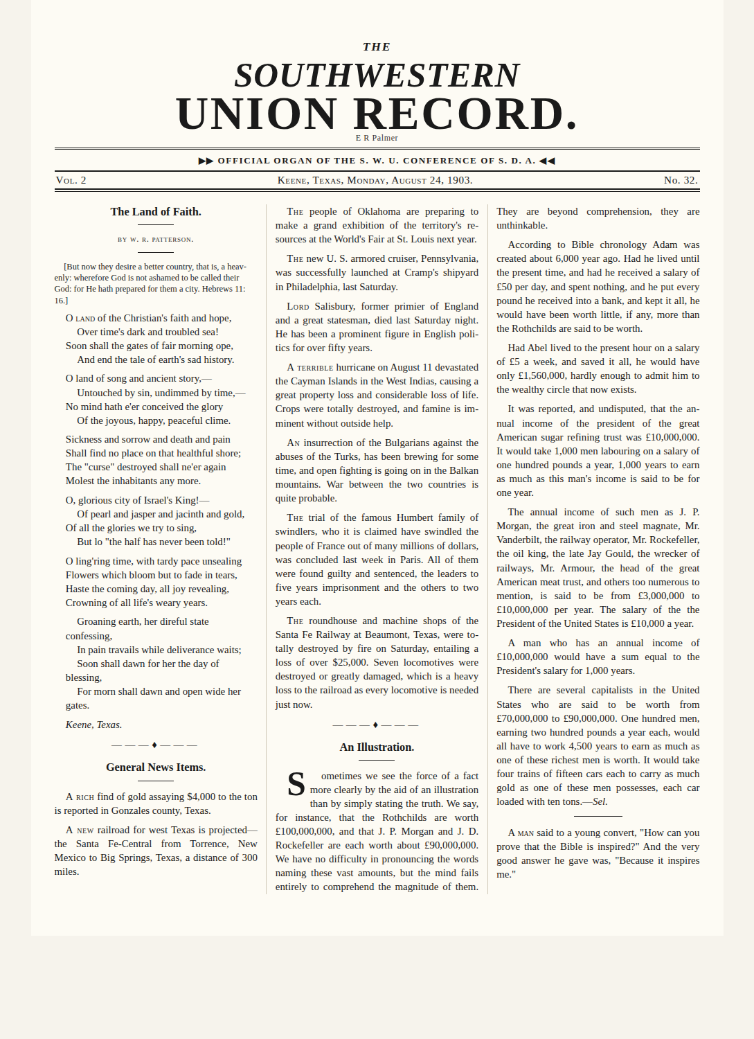THE
SOUTHWESTERN
UNION RECORD.
E R Palmer
▶▶ Official Organ of the S. W. U. Conference of S. D. A. ◀◀
Vol. 2 Keene, Texas, Monday, August 24, 1903. No. 32.
The Land of Faith.
by w. r. patterson.
[But now they desire a better country, that is, a heavenly: wherefore God is not ashamed to be called their God: for He hath prepared for them a city. Hebrews 11: 16.]
O land of the Christian's faith and hope, Over time's dark and troubled sea! Soon shall the gates of fair morning ope, And end the tale of earth's sad history. O land of song and ancient story,— Untouched by sin, undimmed by time,— No mind hath e'er conceived the glory Of the joyous, happy, peaceful clime. Sickness and sorrow and death and pain Shall find no place on that healthful shore; The "curse" destroyed shall ne'er again Molest the inhabitants any more. O, glorious city of Israel's King!— Of pearl and jasper and jacinth and gold, Of all the glories we try to sing, But lo "the half has never been told!" O ling'ring time, with tardy pace unsealing Flowers which bloom but to fade in tears, Haste the coming day, all joy revealing, Crowning of all life's weary years. Groaning earth, her direful state confessing, In pain travails while deliverance waits; Soon shall dawn for her the day of blessing, For morn shall dawn and open wide her gates.
Keene, Texas.
General News Items.
A rich find of gold assaying $4,000 to the ton is reported in Gonzales county, Texas.
A new railroad for west Texas is projected—the Santa Fe-Central from Torrence, New Mexico to Big Springs, Texas, a distance of 300 miles.
The people of Oklahoma are preparing to make a grand exhibition of the territory's resources at the World's Fair at St. Louis next year.
The new U. S. armored cruiser, Pennsylvania, was successfully launched at Cramp's shipyard in Philadelphia, last Saturday.
Lord Salisbury, former primier of England and a great statesman, died last Saturday night. He has been a prominent figure in English politics for over fifty years.
A terrible hurricane on August 11 devastated the Cayman Islands in the West Indias, causing a great property loss and considerable loss of life. Crops were totally destroyed, and famine is imminent without outside help.
An insurrection of the Bulgarians against the abuses of the Turks, has been brewing for some time, and open fighting is going on in the Balkan mountains. War between the two countries is quite probable.
The trial of the famous Humbert family of swindlers, who it is claimed have swindled the people of France out of many millions of dollars, was concluded last week in Paris. All of them were found guilty and sentenced, the leaders to five years imprisonment and the others to two years each.
The roundhouse and machine shops of the Santa Fe Railway at Beaumont, Texas, were totally destroyed by fire on Saturday, entailing a loss of over $25,000. Seven locomotives were destroyed or greatly damaged, which is a heavy loss to the railroad as every locomotive is needed just now.
An Illustration.
Sometimes we see the force of a fact more clearly by the aid of an illustration than by simply stating the truth. We say, for instance, that the Rothchilds are worth £100,000,000, and that J. P. Morgan and J. D. Rockefeller are each worth about £90,000,000. We have no difficulty in pronouncing the words naming these vast amounts, but the mind fails entirely to comprehend the magnitude of them. They are beyond comprehension, they are unthinkable.
According to Bible chronology Adam was created about 6,000 year ago. Had he lived until the present time, and had he received a salary of £50 per day, and spent nothing, and he put every pound he received into a bank, and kept it all, he would have been worth little, if any, more than the Rothchilds are said to be worth.
Had Abel lived to the present hour on a salary of £5 a week, and saved it all, he would have only £1,560,000, hardly enough to admit him to the wealthy circle that now exists.
It was reported, and undisputed, that the annual income of the president of the great American sugar refining trust was £10,000,000. It would take 1,000 men labouring on a salary of one hundred pounds a year, 1,000 years to earn as much as this man's income is said to be for one year.
The annual income of such men as J. P. Morgan, the great iron and steel magnate, Mr. Vanderbilt, the railway operator, Mr. Rockefeller, the oil king, the late Jay Gould, the wrecker of railways, Mr. Armour, the head of the great American meat trust, and others too numerous to mention, is said to be from £3,000,000 to £10,000,000 per year. The salary of the the President of the United States is £10,000 a year.
A man who has an annual income of £10,000,000 would have a sum equal to the President's salary for 1,000 years.
There are several capitalists in the United States who are said to be worth from £70,000,000 to £90,000,000. One hundred men, earning two hundred pounds a year each, would all have to work 4,500 years to earn as much as one of these richest men is worth. It would take four trains of fifteen cars each to carry as much gold as one of these men possesses, each car loaded with ten tons.—Sel.
A man said to a young convert, "How can you prove that the Bible is inspired?" And the very good answer he gave was, "Because it inspires me."